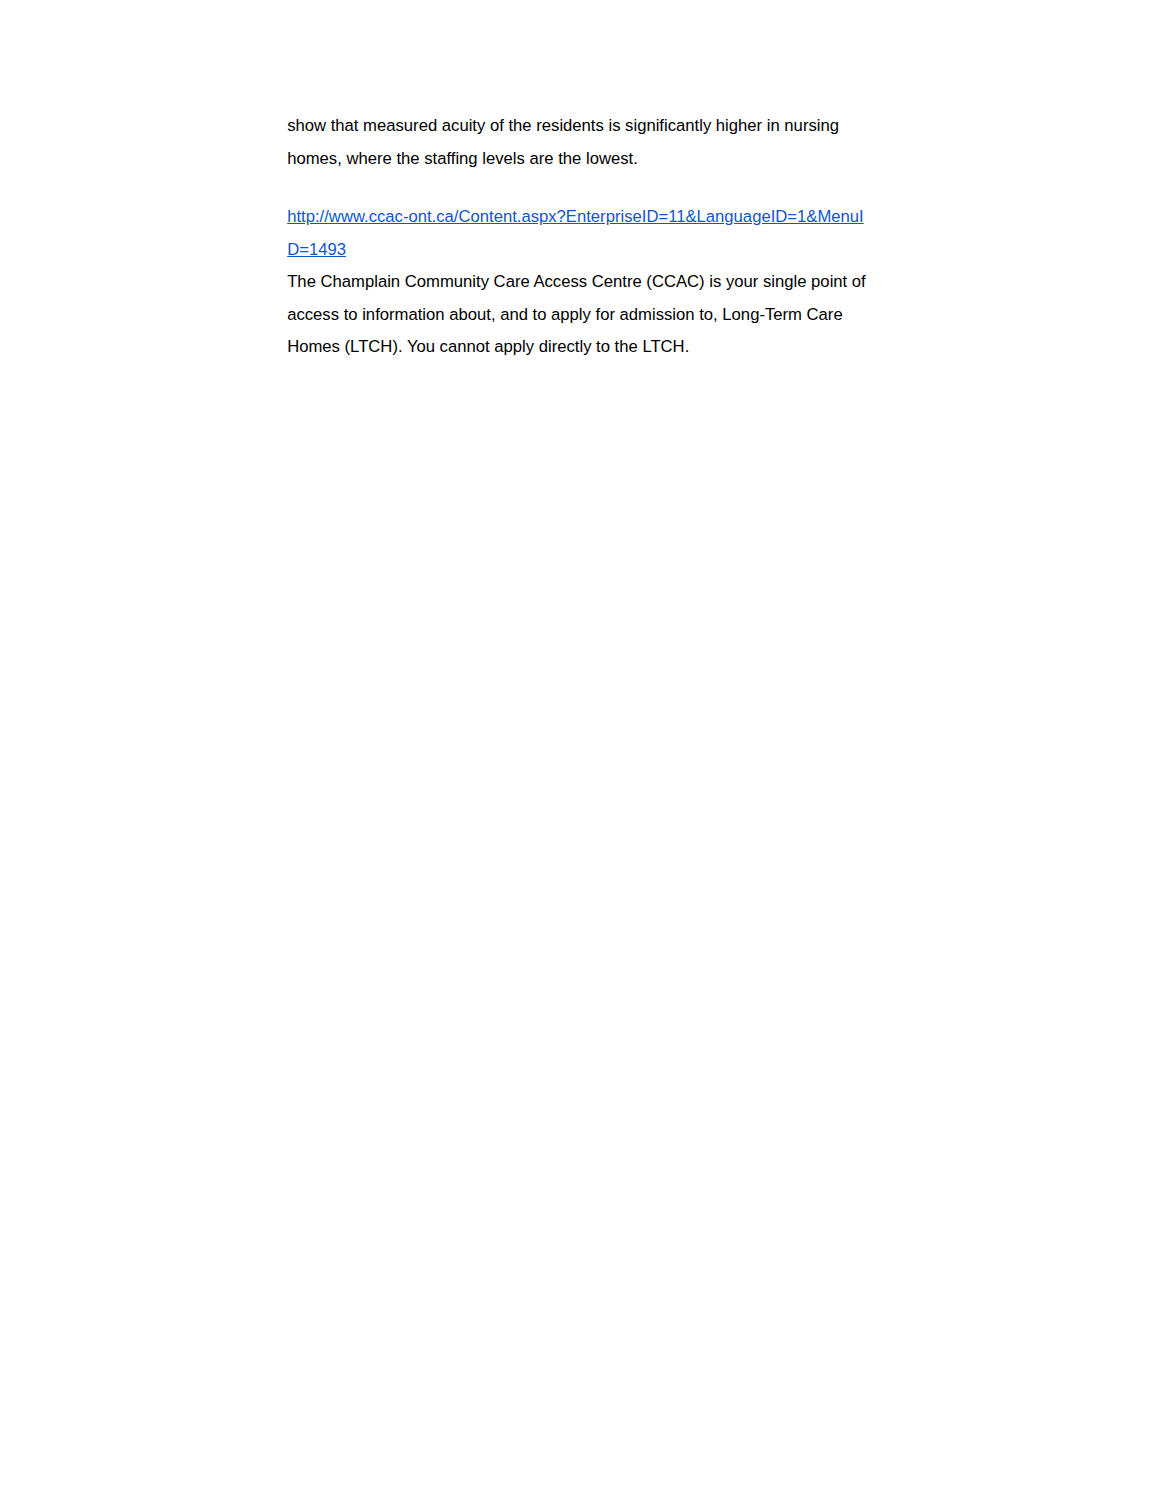show that measured acuity of the residents is significantly higher in nursing homes, where the staffing levels are the lowest.
http://www.ccac-ont.ca/Content.aspx?EnterpriseID=11&LanguageID=1&MenuID=1493
The Champlain Community Care Access Centre (CCAC) is your single point of access to information about, and to apply for admission to, Long-Term Care Homes (LTCH). You cannot apply directly to the LTCH.